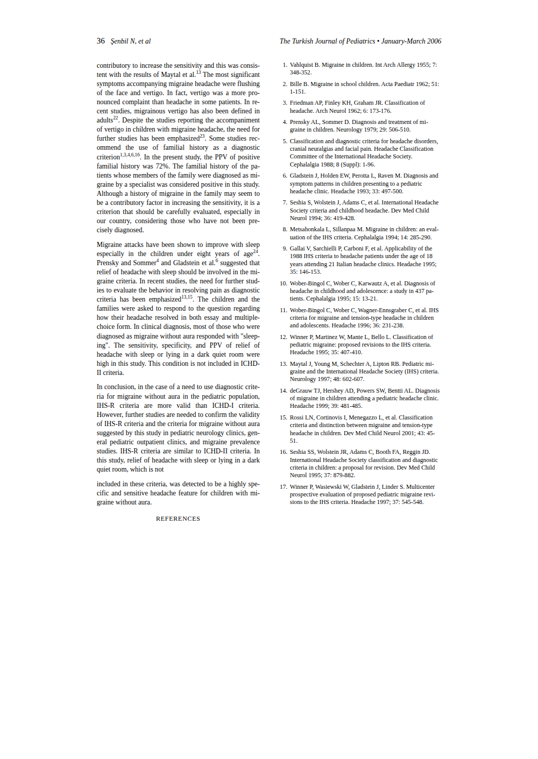36 Şenbil N, et al
The Turkish Journal of Pediatrics • January-March 2006
contributory to increase the sensitivity and this was consistent with the results of Maytal et al.13 The most significant symptoms accompanying migraine headache were flushing of the face and vertigo. In fact, vertigo was a more pronounced complaint than headache in some patients. In recent studies, migrainous vertigo has also been defined in adults22. Despite the studies reporting the accompaniment of vertigo in children with migraine headache, the need for further studies has been emphasized23. Some studies recommend the use of familial history as a diagnostic criterion1,3,4,6,16. In the present study, the PPV of positive familial history was 72%. The familial history of the patients whose members of the family were diagnosed as migraine by a specialist was considered positive in this study. Although a history of migraine in the family may seem to be a contributory factor in increasing the sensitivity, it is a criterion that should be carefully evaluated, especially in our country, considering those who have not been precisely diagnosed.
Migraine attacks have been shown to improve with sleep especially in the children under eight years of age24. Prensky and Sommer4 and Gladstein et al.6 suggested that relief of headache with sleep should be involved in the migraine criteria. In recent studies, the need for further studies to evaluate the behavior in resolving pain as diagnostic criteria has been emphasized13,15. The children and the families were asked to respond to the question regarding how their headache resolved in both essay and multiple-choice form. In clinical diagnosis, most of those who were diagnosed as migraine without aura responded with "sleeping". The sensitivity, specificity, and PPV of relief of headache with sleep or lying in a dark quiet room were high in this study. This condition is not included in ICHD-II criteria.
In conclusion, in the case of a need to use diagnostic criteria for migraine without aura in the pediatric population, IHS-R criteria are more valid than ICHD-I criteria. However, further studies are needed to confirm the validity of IHS-R criteria and the criteria for migraine without aura suggested by this study in pediatric neurology clinics, general pediatric outpatient clinics, and migraine prevalence studies. IHS-R criteria are similar to ICHD-II criteria. In this study, relief of headache with sleep or lying in a dark quiet room, which is not
included in these criteria, was detected to be a highly specific and sensitive headache feature for children with migraine without aura.
References
Vahlquist B. Migraine in children. Int Arch Allergy 1955; 7: 348-352.
Bille B. Migraine in school children. Acta Paediatr 1962; 51: 1-151.
Friedman AP, Finley KH, Graham JR. Classification of headache. Arch Neurol 1962; 6: 173-176.
Prensky AL, Sommer D. Diagnosis and treatment of migraine in children. Neurology 1979; 29: 506-510.
Classification and diagnostic criteria for headache disorders, cranial neuralgias and facial pain. Headache Classification Committee of the International Headache Society. Cephalalgia 1988; 8 (Suppl): 1-96.
Gladstein J, Holden EW, Perotta L, Raven M. Diagnosis and symptom patterns in children presenting to a pediatric headache clinic. Headache 1993; 33: 497-500.
Seshia S, Wolstein J, Adams C, et al. International Headache Society criteria and childhood headache. Dev Med Child Neurol 1994; 36: 419-428.
Metsahonkala L, Sillanpaa M. Migraine in children: an evaluation of the IHS criteria. Cephalalgia 1994; 14: 285-290.
Gallai V, Sarchielli P, Carboni F, et al. Applicability of the 1988 IHS criteria to headache patients under the age of 18 years attending 21 Italian headache clinics. Headache 1995; 35: 146-153.
Wober-Bingol C, Wober C, Karwautz A, et al. Diagnosis of headache in childhood and adolescence: a study in 437 patients. Cephalalgia 1995; 15: 13-21.
Wober-Bingol C, Wober C, Wagner-Ennsgraber C, et al. IHS criteria for migraine and tension-type headache in children and adolescents. Headache 1996; 36: 231-238.
Winner P, Martinez W, Mante L, Bello L. Classification of pediatric migraine: proposed revisions to the IHS criteria. Headache 1995; 35: 407-410.
Maytal J, Young M, Schechter A, Lipton RB. Pediatric migraine and the International Headache Society (IHS) criteria. Neurology 1997; 48: 602-607.
deGrauw TJ, Hershey AD, Powers SW, Bentti AL. Diagnosis of migraine in children attending a pediatric headache clinic. Headache 1999; 39: 481-485.
Rossi LN, Cortinovis I, Menegazzo L, et al. Classification criteria and distinction between migraine and tension-type headache in children. Dev Med Child Neurol 2001; 43: 45-51.
Seshia SS, Wolstein JR, Adams C, Booth FA, Reggin JD. International Headache Society classification and diagnostic criteria in children: a proposal for revision. Dev Med Child Neurol 1995; 37: 879-882.
Winner P, Wasiewski W, Gladstein J, Linder S. Multicenter prospective evaluation of proposed pediatric migraine revisions to the IHS criteria. Headache 1997; 37: 545-548.